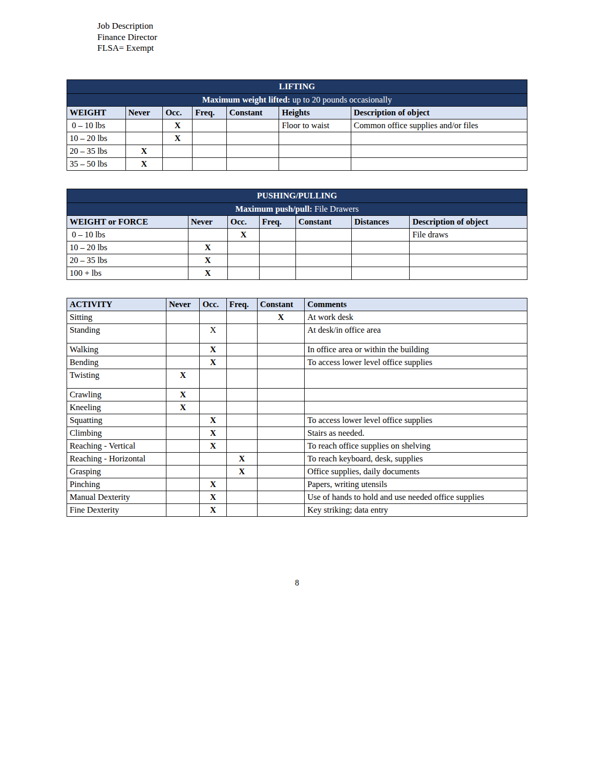Job Description
Finance Director
FLSA= Exempt
| LIFTING |
| Maximum weight lifted: up to 20 pounds occasionally |
| WEIGHT | Never | Occ. | Freq. | Constant | Heights | Description of object |
| 0 – 10 lbs | | X | | | Floor to waist | Common office supplies and/or files |
| 10 – 20 lbs | | X | | | | |
| 20 – 35 lbs | X | | | | | |
| 35 – 50 lbs | X | | | | | |
| PUSHING/PULLING |
| Maximum push/pull: File Drawers |
| WEIGHT or FORCE | Never | Occ. | Freq. | Constant | Distances | Description of object |
| 0 – 10 lbs | | X | | | | File draws |
| 10 – 20 lbs | X | | | | | |
| 20 – 35 lbs | X | | | | | |
| 100 + lbs | X | | | | | |
| ACTIVITY | Never | Occ. | Freq. | Constant | Comments |
| Sitting | | | | X | At work desk |
| Standing | | X | | | At desk/in office area |
| Walking | | X | | | In office area or within the building |
| Bending | | X | | | To access lower level office supplies |
| Twisting | X | | | | |
| Crawling | X | | | | |
| Kneeling | X | | | | |
| Squatting | | X | | | To access lower level office supplies |
| Climbing | | X | | | Stairs as needed. |
| Reaching - Vertical | | X | | | To reach office supplies on shelving |
| Reaching - Horizontal | | | X | | To reach keyboard, desk, supplies |
| Grasping | | | X | | Office supplies, daily documents |
| Pinching | | X | | | Papers, writing utensils |
| Manual Dexterity | | X | | | Use of hands to hold and use needed office supplies |
| Fine Dexterity | | X | | | Key striking; data entry |
8